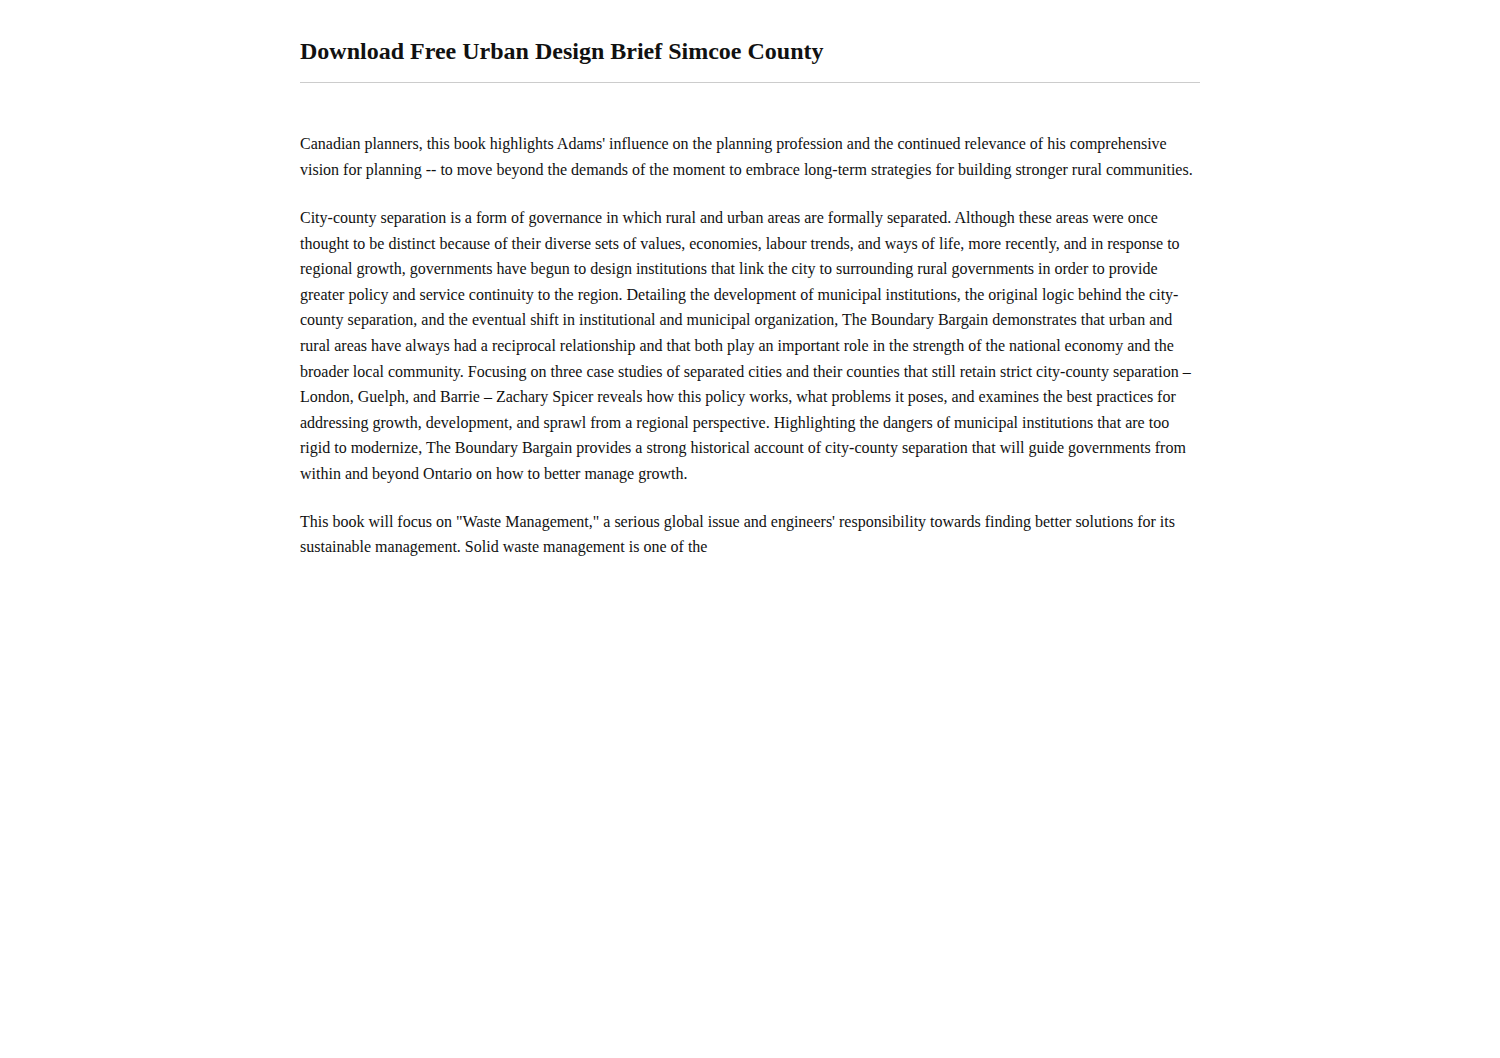Download Free Urban Design Brief Simcoe County
Canadian planners, this book highlights Adams' influence on the planning profession and the continued relevance of his comprehensive vision for planning -- to move beyond the demands of the moment to embrace long-term strategies for building stronger rural communities.
City-county separation is a form of governance in which rural and urban areas are formally separated. Although these areas were once thought to be distinct because of their diverse sets of values, economies, labour trends, and ways of life, more recently, and in response to regional growth, governments have begun to design institutions that link the city to surrounding rural governments in order to provide greater policy and service continuity to the region. Detailing the development of municipal institutions, the original logic behind the city-county separation, and the eventual shift in institutional and municipal organization, The Boundary Bargain demonstrates that urban and rural areas have always had a reciprocal relationship and that both play an important role in the strength of the national economy and the broader local community. Focusing on three case studies of separated cities and their counties that still retain strict city-county separation – London, Guelph, and Barrie – Zachary Spicer reveals how this policy works, what problems it poses, and examines the best practices for addressing growth, development, and sprawl from a regional perspective. Highlighting the dangers of municipal institutions that are too rigid to modernize, The Boundary Bargain provides a strong historical account of city-county separation that will guide governments from within and beyond Ontario on how to better manage growth.
This book will focus on "Waste Management," a serious global issue and engineers' responsibility towards finding better solutions for its sustainable management. Solid waste management is one of the